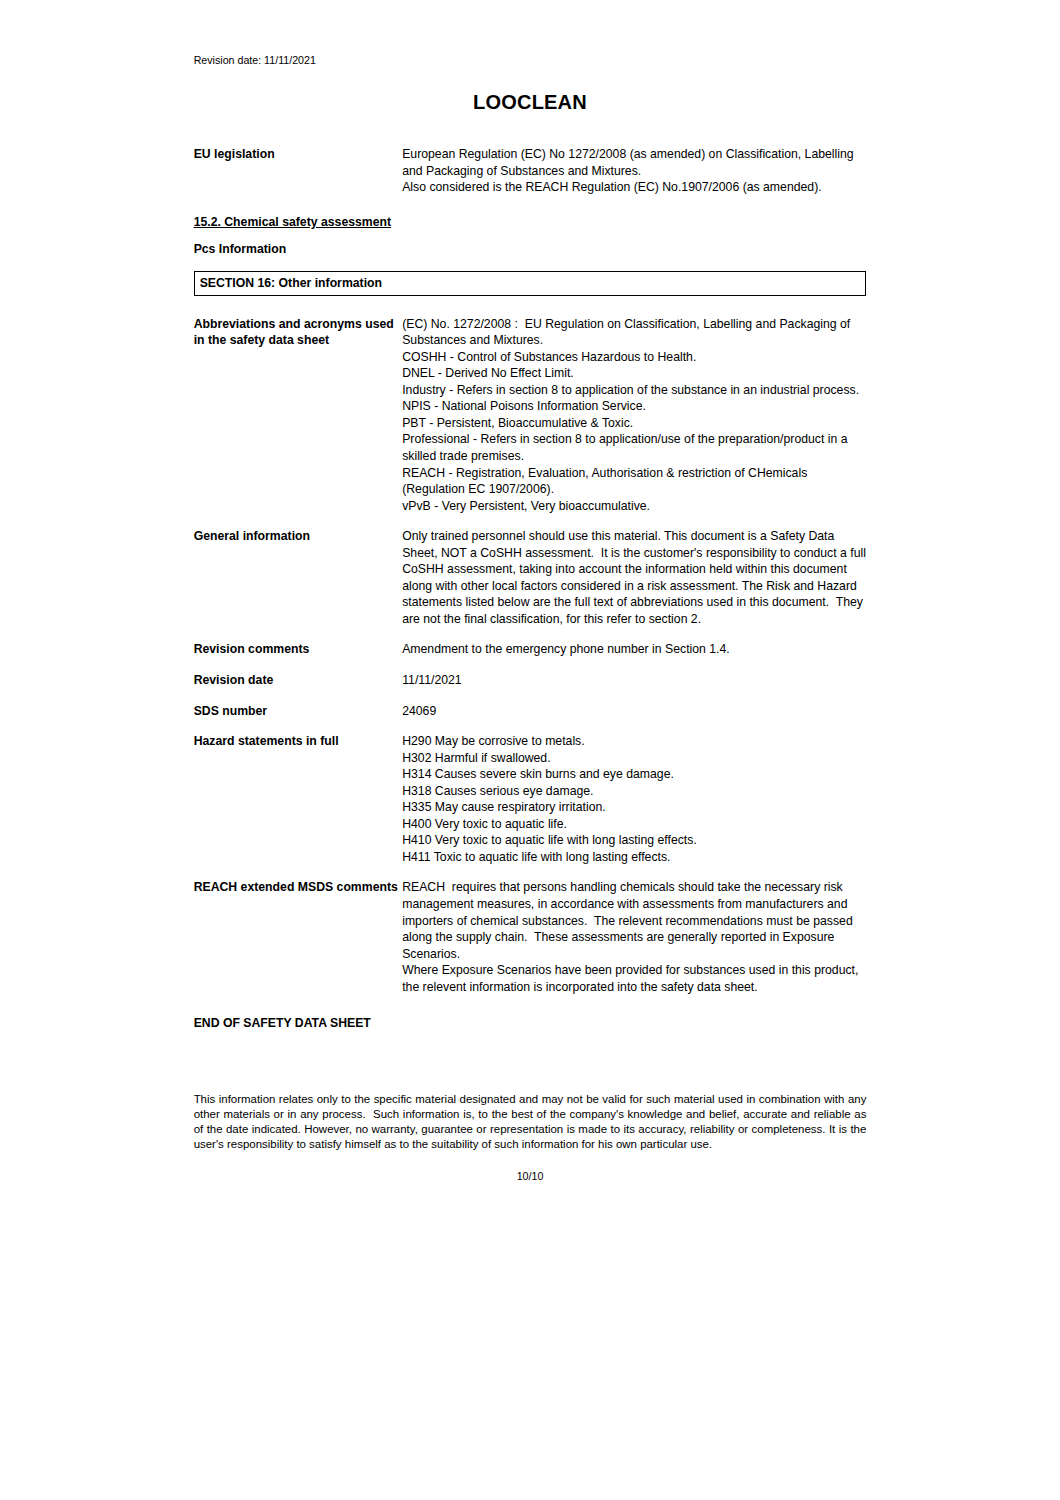Revision date: 11/11/2021
LOOCLEAN
| EU legislation | European Regulation (EC) No 1272/2008 (as amended) on Classification, Labelling and Packaging of Substances and Mixtures. Also considered is the REACH Regulation (EC) No.1907/2006 (as amended). |
15.2. Chemical safety assessment
Pcs Information
SECTION 16: Other information
| Abbreviations and acronyms used in the safety data sheet | (EC) No. 1272/2008 : EU Regulation on Classification, Labelling and Packaging of Substances and Mixtures. COSHH - Control of Substances Hazardous to Health. DNEL - Derived No Effect Limit. Industry - Refers in section 8 to application of the substance in an industrial process. NPIS - National Poisons Information Service. PBT - Persistent, Bioaccumulative & Toxic. Professional - Refers in section 8 to application/use of the preparation/product in a skilled trade premises. REACH - Registration, Evaluation, Authorisation & restriction of CHemicals (Regulation EC 1907/2006). vPvB - Very Persistent, Very bioaccumulative. |
| General information | Only trained personnel should use this material. This document is a Safety Data Sheet, NOT a CoSHH assessment. It is the customer's responsibility to conduct a full CoSHH assessment, taking into account the information held within this document along with other local factors considered in a risk assessment. The Risk and Hazard statements listed below are the full text of abbreviations used in this document. They are not the final classification, for this refer to section 2. |
| Revision comments | Amendment to the emergency phone number in Section 1.4. |
| Revision date | 11/11/2021 |
| SDS number | 24069 |
| Hazard statements in full | H290 May be corrosive to metals. H302 Harmful if swallowed. H314 Causes severe skin burns and eye damage. H318 Causes serious eye damage. H335 May cause respiratory irritation. H400 Very toxic to aquatic life. H410 Very toxic to aquatic life with long lasting effects. H411 Toxic to aquatic life with long lasting effects. |
| REACH extended MSDS comments | REACH requires that persons handling chemicals should take the necessary risk management measures, in accordance with assessments from manufacturers and importers of chemical substances. The relevent recommendations must be passed along the supply chain. These assessments are generally reported in Exposure Scenarios. Where Exposure Scenarios have been provided for substances used in this product, the relevent information is incorporated into the safety data sheet. |
END OF SAFETY DATA SHEET
This information relates only to the specific material designated and may not be valid for such material used in combination with any other materials or in any process. Such information is, to the best of the company's knowledge and belief, accurate and reliable as of the date indicated. However, no warranty, guarantee or representation is made to its accuracy, reliability or completeness. It is the user's responsibility to satisfy himself as to the suitability of such information for his own particular use.
10/10